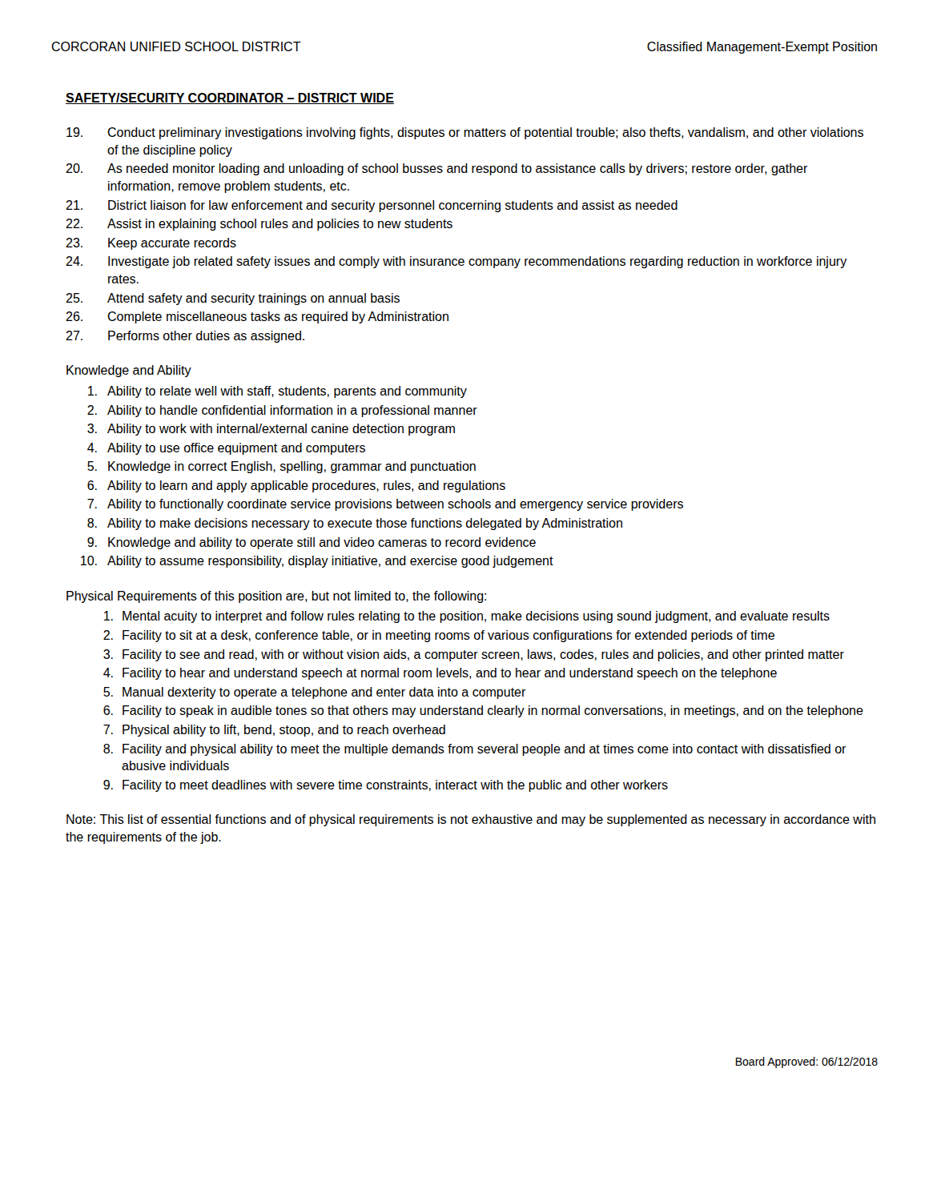CORCORAN UNIFIED SCHOOL DISTRICT
Classified Management-Exempt Position
SAFETY/SECURITY COORDINATOR – DISTRICT WIDE
19. Conduct preliminary investigations involving fights, disputes or matters of potential trouble; also thefts, vandalism, and other violations of the discipline policy
20. As needed monitor loading and unloading of school busses and respond to assistance calls by drivers; restore order, gather information, remove problem students, etc.
21. District liaison for law enforcement and security personnel concerning students and assist as needed
22. Assist in explaining school rules and policies to new students
23. Keep accurate records
24. Investigate job related safety issues and comply with insurance company recommendations regarding reduction in workforce injury rates.
25. Attend safety and security trainings on annual basis
26. Complete miscellaneous tasks as required by Administration
27. Performs other duties as assigned.
Knowledge and Ability
1. Ability to relate well with staff, students, parents and community
2. Ability to handle confidential information in a professional manner
3. Ability to work with internal/external canine detection program
4. Ability to use office equipment and computers
5. Knowledge in correct English, spelling, grammar and punctuation
6. Ability to learn and apply applicable procedures, rules, and regulations
7. Ability to functionally coordinate service provisions between schools and emergency service providers
8. Ability to make decisions necessary to execute those functions delegated by Administration
9. Knowledge and ability to operate still and video cameras to record evidence
10. Ability to assume responsibility, display initiative, and exercise good judgement
Physical Requirements of this position are, but not limited to, the following:
1. Mental acuity to interpret and follow rules relating to the position, make decisions using sound judgment, and evaluate results
2. Facility to sit at a desk, conference table, or in meeting rooms of various configurations for extended periods of time
3. Facility to see and read, with or without vision aids, a computer screen, laws, codes, rules and policies, and other printed matter
4. Facility to hear and understand speech at normal room levels, and to hear and understand speech on the telephone
5. Manual dexterity to operate a telephone and enter data into a computer
6. Facility to speak in audible tones so that others may understand clearly in normal conversations, in meetings, and on the telephone
7. Physical ability to lift, bend, stoop, and to reach overhead
8. Facility and physical ability to meet the multiple demands from several people and at times come into contact with dissatisfied or abusive individuals
9. Facility to meet deadlines with severe time constraints, interact with the public and other workers
Note: This list of essential functions and of physical requirements is not exhaustive and may be supplemented as necessary in accordance with the requirements of the job.
Board Approved: 06/12/2018